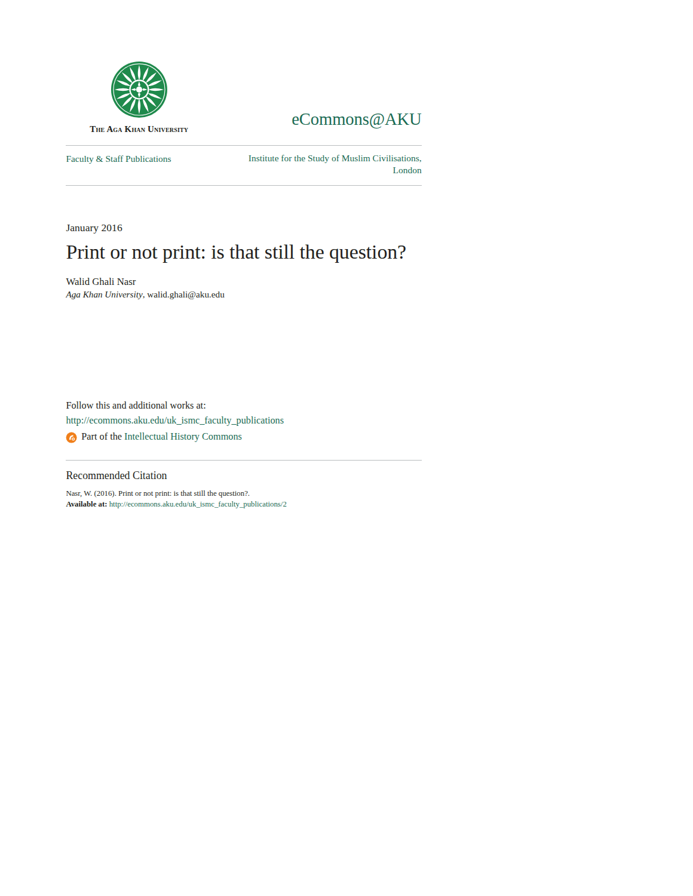The Aga Khan University
eCommons@AKU
Faculty & Staff Publications
Institute for the Study of Muslim Civilisations, London
January 2016
Print or not print: is that still the question?
Walid Ghali Nasr
Aga Khan University, walid.ghali@aku.edu
Follow this and additional works at: http://ecommons.aku.edu/uk_ismc_faculty_publications
Part of the Intellectual History Commons
Recommended Citation
Nasr, W. (2016). Print or not print: is that still the question?.
Available at: http://ecommons.aku.edu/uk_ismc_faculty_publications/2